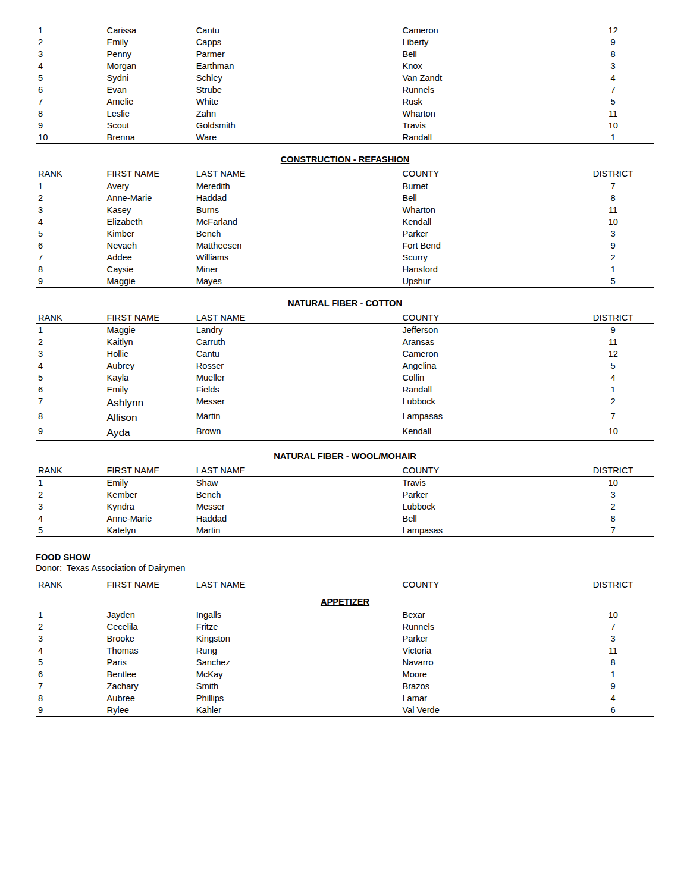| 1 | Carissa | Cantu | Cameron | 12 |
| 2 | Emily | Capps | Liberty | 9 |
| 3 | Penny | Parmer | Bell | 8 |
| 4 | Morgan | Earthman | Knox | 3 |
| 5 | Sydni | Schley | Van Zandt | 4 |
| 6 | Evan | Strube | Runnels | 7 |
| 7 | Amelie | White | Rusk | 5 |
| 8 | Leslie | Zahn | Wharton | 11 |
| 9 | Scout | Goldsmith | Travis | 10 |
| 10 | Brenna | Ware | Randall | 1 |
| CONSTRUCTION - REFASHION |
| RANK | FIRST NAME | LAST NAME | COUNTY | DISTRICT |
| 1 | Avery | Meredith | Burnet | 7 |
| 2 | Anne-Marie | Haddad | Bell | 8 |
| 3 | Kasey | Burns | Wharton | 11 |
| 4 | Elizabeth | McFarland | Kendall | 10 |
| 5 | Kimber | Bench | Parker | 3 |
| 6 | Nevaeh | Mattheesen | Fort Bend | 9 |
| 7 | Addee | Williams | Scurry | 2 |
| 8 | Caysie | Miner | Hansford | 1 |
| 9 | Maggie | Mayes | Upshur | 5 |
| NATURAL FIBER - COTTON |
| RANK | FIRST NAME | LAST NAME | COUNTY | DISTRICT |
| 1 | Maggie | Landry | Jefferson | 9 |
| 2 | Kaitlyn | Carruth | Aransas | 11 |
| 3 | Hollie | Cantu | Cameron | 12 |
| 4 | Aubrey | Rosser | Angelina | 5 |
| 5 | Kayla | Mueller | Collin | 4 |
| 6 | Emily | Fields | Randall | 1 |
| 7 | Ashlynn | Messer | Lubbock | 2 |
| 8 | Allison | Martin | Lampasas | 7 |
| 9 | Ayda | Brown | Kendall | 10 |
| NATURAL FIBER - WOOL/MOHAIR |
| RANK | FIRST NAME | LAST NAME | COUNTY | DISTRICT |
| 1 | Emily | Shaw | Travis | 10 |
| 2 | Kember | Bench | Parker | 3 |
| 3 | Kyndra | Messer | Lubbock | 2 |
| 4 | Anne-Marie | Haddad | Bell | 8 |
| 5 | Katelyn | Martin | Lampasas | 7 |
FOOD SHOW
Donor: Texas Association of Dairymen
| RANK | FIRST NAME | LAST NAME | COUNTY | DISTRICT |
| APPETIZER |
| 1 | Jayden | Ingalls | Bexar | 10 |
| 2 | Cecelila | Fritze | Runnels | 7 |
| 3 | Brooke | Kingston | Parker | 3 |
| 4 | Thomas | Rung | Victoria | 11 |
| 5 | Paris | Sanchez | Navarro | 8 |
| 6 | Bentlee | McKay | Moore | 1 |
| 7 | Zachary | Smith | Brazos | 9 |
| 8 | Aubree | Phillips | Lamar | 4 |
| 9 | Rylee | Kahler | Val Verde | 6 |